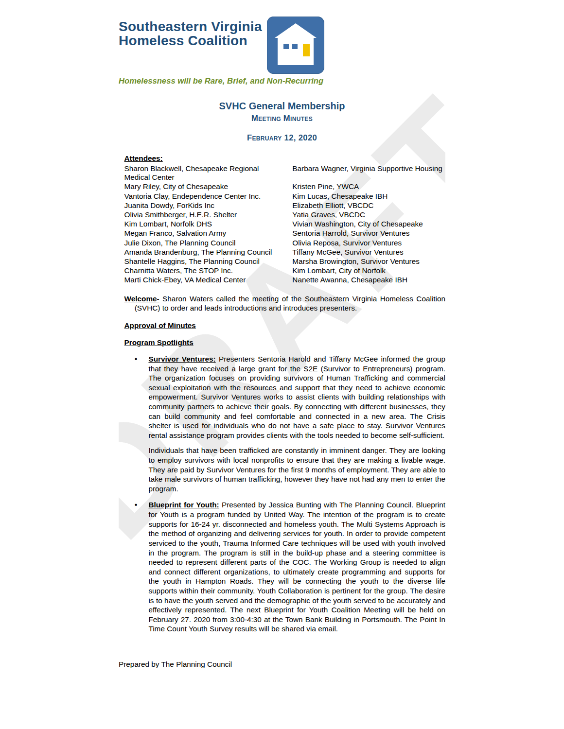DRAFT
Southeastern Virginia
Homeless Coalition
Homelessness will be Rare, Brief, and Non-Recurring
SVHC General Membership
Meeting Minutes
February 12, 2020
Attendees:
| Sharon Blackwell, Chesapeake Regional Medical Center | Barbara Wagner, Virginia Supportive Housing |
| Mary Riley, City of Chesapeake | Kristen Pine, YWCA |
| Vantoria Clay, Endependence Center Inc. | Kim Lucas, Chesapeake IBH |
| Juanita Dowdy, ForKids Inc | Elizabeth Elliott, VBCDC |
| Olivia Smithberger, H.E.R. Shelter | Yatia Graves, VBCDC |
| Kim Lombart, Norfolk DHS | Vivian Washington, City of Chesapeake |
| Megan Franco, Salvation Army | Sentoria Harrold, Survivor Ventures |
| Julie Dixon, The Planning Council | Olivia Reposa, Survivor Ventures |
| Amanda Brandenburg, The Planning Council | Tiffany McGee, Survivor Ventures |
| Shantelle Haggins, The Planning Council | Marsha Browington, Survivor Ventures |
| Charnitta Waters, The STOP Inc. | Kim Lombart, City of Norfolk |
| Marti Chick-Ebey, VA Medical Center | Nanette Awanna, Chesapeake IBH |
Welcome- Sharon Waters called the meeting of the Southeastern Virginia Homeless Coalition (SVHC) to order and leads introductions and introduces presenters.
Approval of Minutes
Program Spotlights
Survivor Ventures: Presenters Sentoria Harold and Tiffany McGee informed the group that they have received a large grant for the S2E (Survivor to Entrepreneurs) program. The organization focuses on providing survivors of Human Trafficking and commercial sexual exploitation with the resources and support that they need to achieve economic empowerment. Survivor Ventures works to assist clients with building relationships with community partners to achieve their goals. By connecting with different businesses, they can build community and feel comfortable and connected in a new area. The Crisis shelter is used for individuals who do not have a safe place to stay. Survivor Ventures rental assistance program provides clients with the tools needed to become self-sufficient.
Individuals that have been trafficked are constantly in imminent danger. They are looking to employ survivors with local nonprofits to ensure that they are making a livable wage. They are paid by Survivor Ventures for the first 9 months of employment. They are able to take male survivors of human trafficking, however they have not had any men to enter the program.
Blueprint for Youth: Presented by Jessica Bunting with The Planning Council. Blueprint for Youth is a program funded by United Way. The intention of the program is to create supports for 16-24 yr. disconnected and homeless youth. The Multi Systems Approach is the method of organizing and delivering services for youth. In order to provide competent serviced to the youth, Trauma Informed Care techniques will be used with youth involved in the program. The program is still in the build-up phase and a steering committee is needed to represent different parts of the COC. The Working Group is needed to align and connect different organizations, to ultimately create programming and supports for the youth in Hampton Roads. They will be connecting the youth to the diverse life supports within their community. Youth Collaboration is pertinent for the group. The desire is to have the youth served and the demographic of the youth served to be accurately and effectively represented. The next Blueprint for Youth Coalition Meeting will be held on February 27. 2020 from 3:00-4:30 at the Town Bank Building in Portsmouth. The Point In Time Count Youth Survey results will be shared via email.
Prepared by The Planning Council